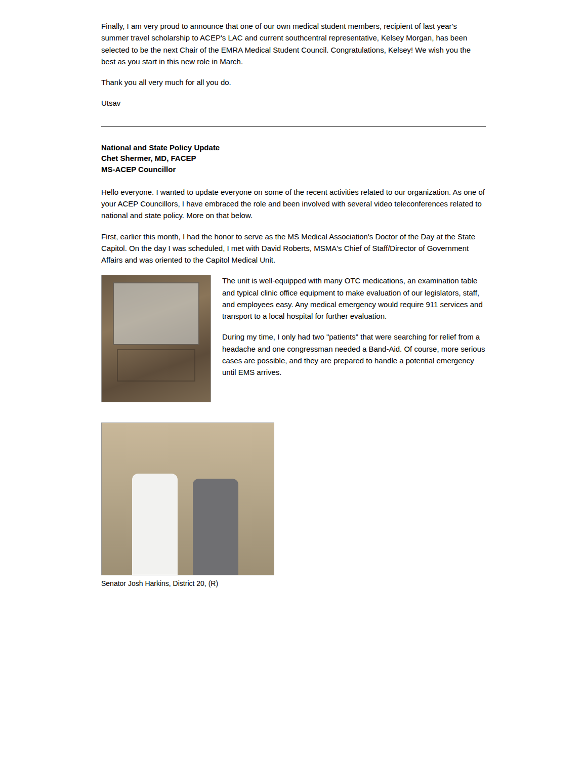Finally, I am very proud to announce that one of our own medical student members, recipient of last year's summer travel scholarship to ACEP's LAC and current southcentral representative, Kelsey Morgan, has been selected to be the next Chair of the EMRA Medical Student Council. Congratulations, Kelsey! We wish you the best as you start in this new role in March.
Thank you all very much for all you do.
Utsav
National and State Policy Update
Chet Shermer, MD, FACEP
MS-ACEP Councillor
Hello everyone. I wanted to update everyone on some of the recent activities related to our organization. As one of your ACEP Councillors, I have embraced the role and been involved with several video teleconferences related to national and state policy. More on that below.
First, earlier this month, I had the honor to serve as the MS Medical Association's Doctor of the Day at the State Capitol. On the day I was scheduled, I met with David Roberts, MSMA's Chief of Staff/Director of Government Affairs and was oriented to the Capitol Medical Unit.
The unit is well-equipped with many OTC medications, an examination table and typical clinic office equipment to make evaluation of our legislators, staff, and employees easy. Any medical emergency would require 911 services and transport to a local hospital for further evaluation.
During my time, I only had two "patients" that were searching for relief from a headache and one congressman needed a Band-Aid. Of course, more serious cases are possible, and they are prepared to handle a potential emergency until EMS arrives.
Senator Josh Harkins, District 20, (R)